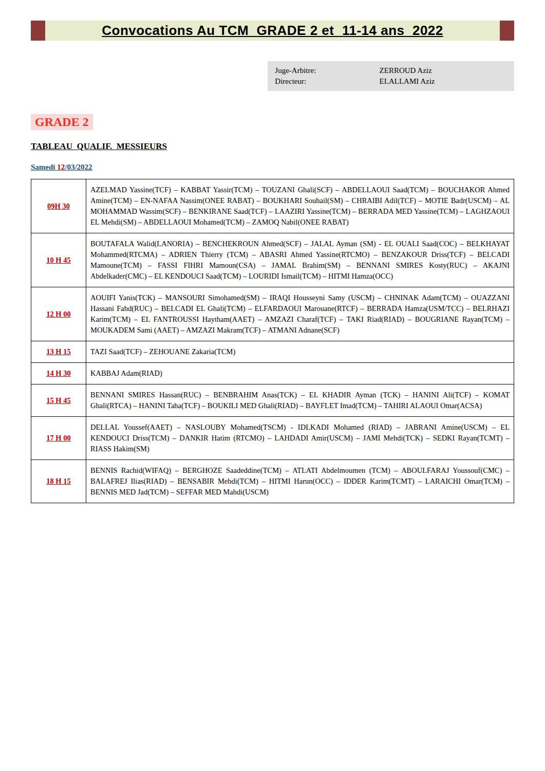Convocations Au TCM GRADE 2 et 11-14 ans 2022
| Juge-Arbitre: | ZERROUD Aziz |
| Directeur: | ELALLAMI Aziz |
GRADE 2
TABLEAU QUALIF. MESSIEURS
Samedi 12/03/2022
| 09H 30 | AZELMAD Yassine(TCF) – KABBAT Yassir(TCM) – TOUZANI Ghali(SCF) – ABDELLAOUI Saad(TCM) – BOUCHAKOR Ahmed Amine(TCM) – EN-NAFAA Nassim(ONEE RABAT) – BOUKHARI Souhail(SM) – CHRAIBI Adil(TCF) – MOTIE Badr(USCM) – AL MOHAMMAD Wassim(SCF) – BENKIRANE Saad(TCF) – LAAZIRI Yassine(TCM) – BERRADA MED Yassine(TCM) – LAGHZAOUI EL Mehdi(SM) – ABDELLAOUI Mohamed(TCM) – ZAMOQ Nabil(ONEE RABAT) |
| 10 H 45 | BOUTAFALA Walid(LANORIA) – BENCHEKROUN Ahmed(SCF) – JALAL Ayman (SM) - EL OUALI Saad(COC) – BELKHAYAT Mohammed(RTCMA) – ADRIEN Thierry (TCM) – ABASRI Ahmed Yassine(RTCMO) – BENZAKOUR Driss(TCF) – BELCADI Mamoune(TCM) – FASSI FIHRI Mamoun(CSA) – JAMAL Brahim(SM) – BENNANI SMIRES Kosty(RUC) – AKAJNI Abdelkader(CMC) – EL KENDOUCI Saad(TCM) – LOURIDI Ismail(TCM) – HITMI Hamza(OCC) |
| 12 H 00 | AOUIFI Yanis(TCK) – MANSOURI Simohamed(SM) – IRAQI Housseyni Samy (USCM) – CHNINAK Adam(TCM) – OUAZZANI Hassani Fahd(RUC) – BELCADI EL Ghali(TCM) – ELFARDAOUI Marouane(RTCF) – BERRADA Hamza(USM/TCC) – BELRHAZI Karim(TCM) – EL FANTROUSSI Haytham(AAET) – AMZAZI Charaf(TCF) – TAKI Riad(RIAD) – BOUGRIANE Rayan(TCM) – MOUKADEM Sami (AAET) – AMZAZI Makram(TCF) – ATMANI Adnane(SCF) |
| 13 H 15 | TAZI Saad(TCF) – ZEHOUANE Zakaria(TCM) |
| 14 H 30 | KABBAJ Adam(RIAD) |
| 15 H 45 | BENNANI SMIRES Hassan(RUC) – BENBRAHIM Anas(TCK) – EL KHADIR Ayman (TCK) – HANINI Ali(TCF) – KOMAT Ghali(RTCA) – HANINI Taha(TCF) – BOUKILI MED Ghali(RIAD) – BAYFLET Imad(TCM) – TAHIRI ALAOUI Omar(ACSA) |
| 17 H 00 | DELLAL Youssef(AAET) – NASLOUBY Mohamed(TSCM) - IDLKADI Mohamed (RIAD) – JABRANI Amine(USCM) – EL KENDOUCI Driss(TCM) – DANKIR Hatim (RTCMO) – LAHDADI Amir(USCM) – JAMI Mehdi(TCK) – SEDKI Rayan(TCMT) – RIASS Hakim(SM) |
| 18 H 15 | BENNIS Rachid(WIFAQ) – BERGHOZE Saadeddine(TCM) – ATLATI Abdelmoumen (TCM) – ABOULFARAJ Youssouf(CMC) – BALAFREJ Ilias(RIAD) – BENSABIR Mehdi(TCM) – HITMI Harun(OCC) – IDDER Karim(TCMT) – LARAICHI Omar(TCM) – BENNIS MED Jad(TCM) – SEFFAR MED Mahdi(USCM) |